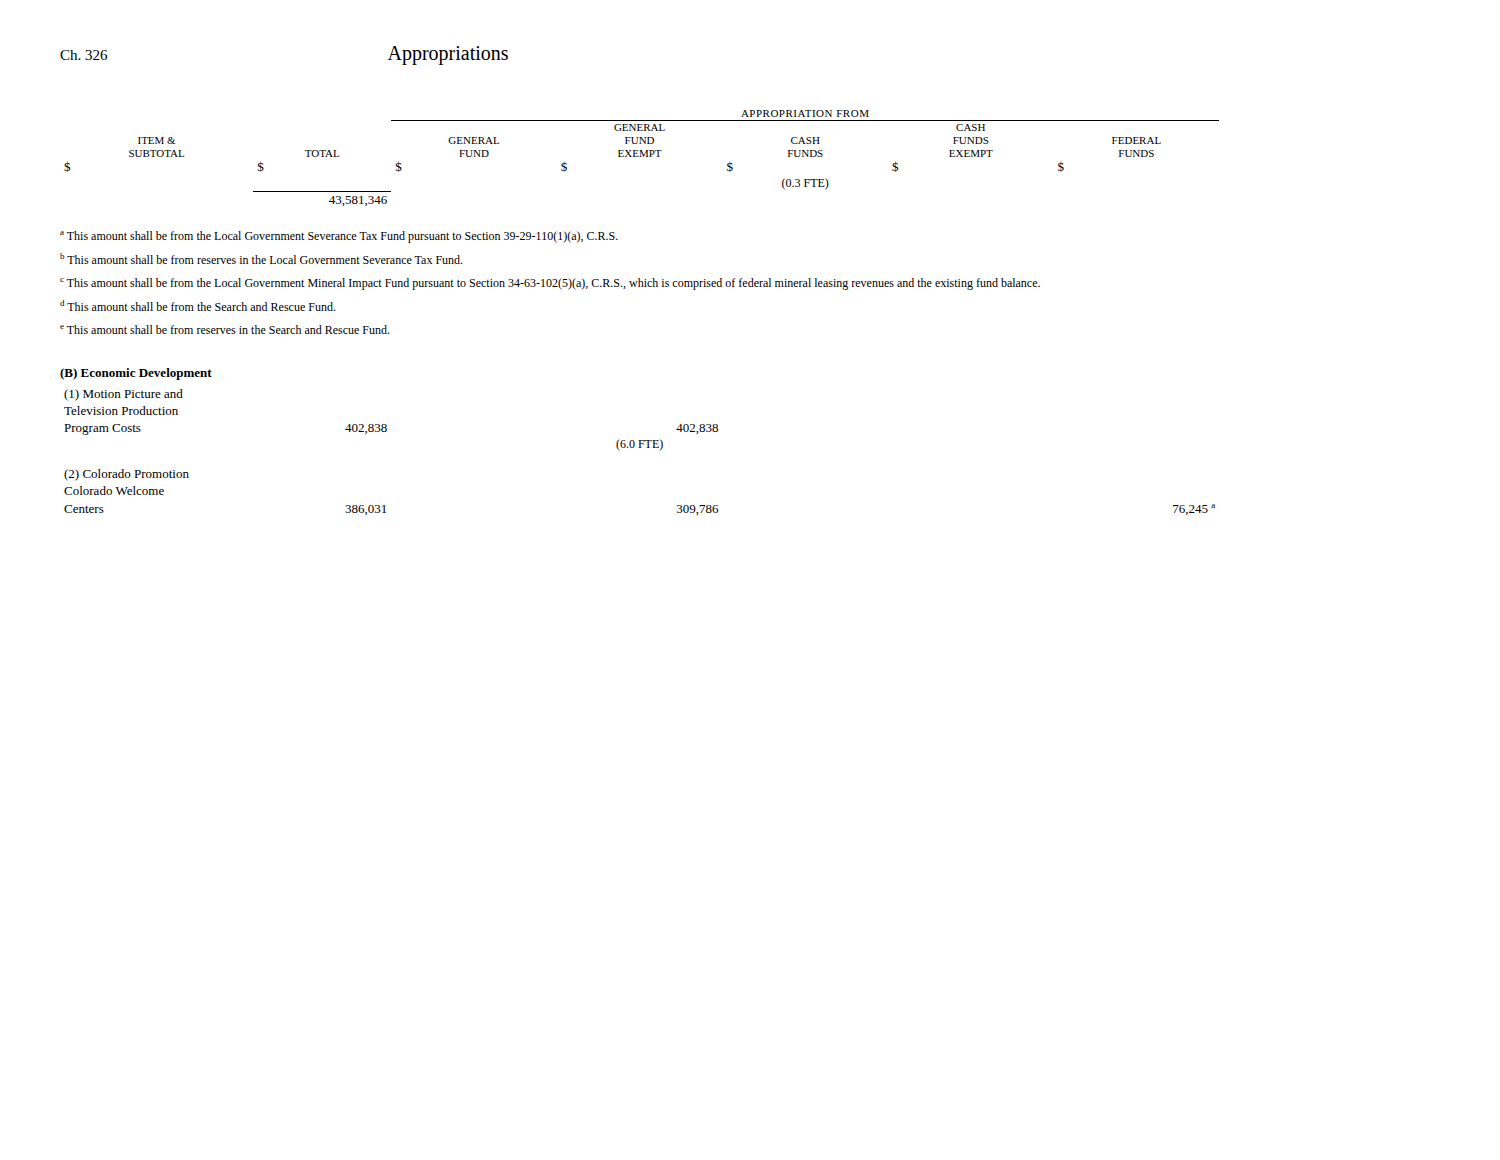Ch. 326 Appropriations
| | | APPROPRIATION FROM | |
| ITEM & SUBTOTAL | TOTAL | GENERAL FUND | GENERAL FUND EXEMPT | CASH FUNDS | CASH FUNDS EXEMPT | FEDERAL FUNDS | |
| $ | $ | $ | $ | $ | $ | $ | |
| | | | | (0.3 FTE) | | | |
| | 43,581,346 | | | | | | |
a This amount shall be from the Local Government Severance Tax Fund pursuant to Section 39-29-110(1)(a), C.R.S.
b This amount shall be from reserves in the Local Government Severance Tax Fund.
c This amount shall be from the Local Government Mineral Impact Fund pursuant to Section 34-63-102(5)(a), C.R.S., which is comprised of federal mineral leasing revenues and the existing fund balance.
d This amount shall be from the Search and Rescue Fund.
e This amount shall be from reserves in the Search and Rescue Fund.
(B) Economic Development
| (1) Motion Picture and |
| Television Production |
| Program Costs | 402,838 | | 402,838 | | | | |
| | | | (6.0 FTE) | | | | |
| (2) Colorado Promotion |
| Colorado Welcome |
| Centers | 386,031 | | 309,786 | | | 76,245 a | |